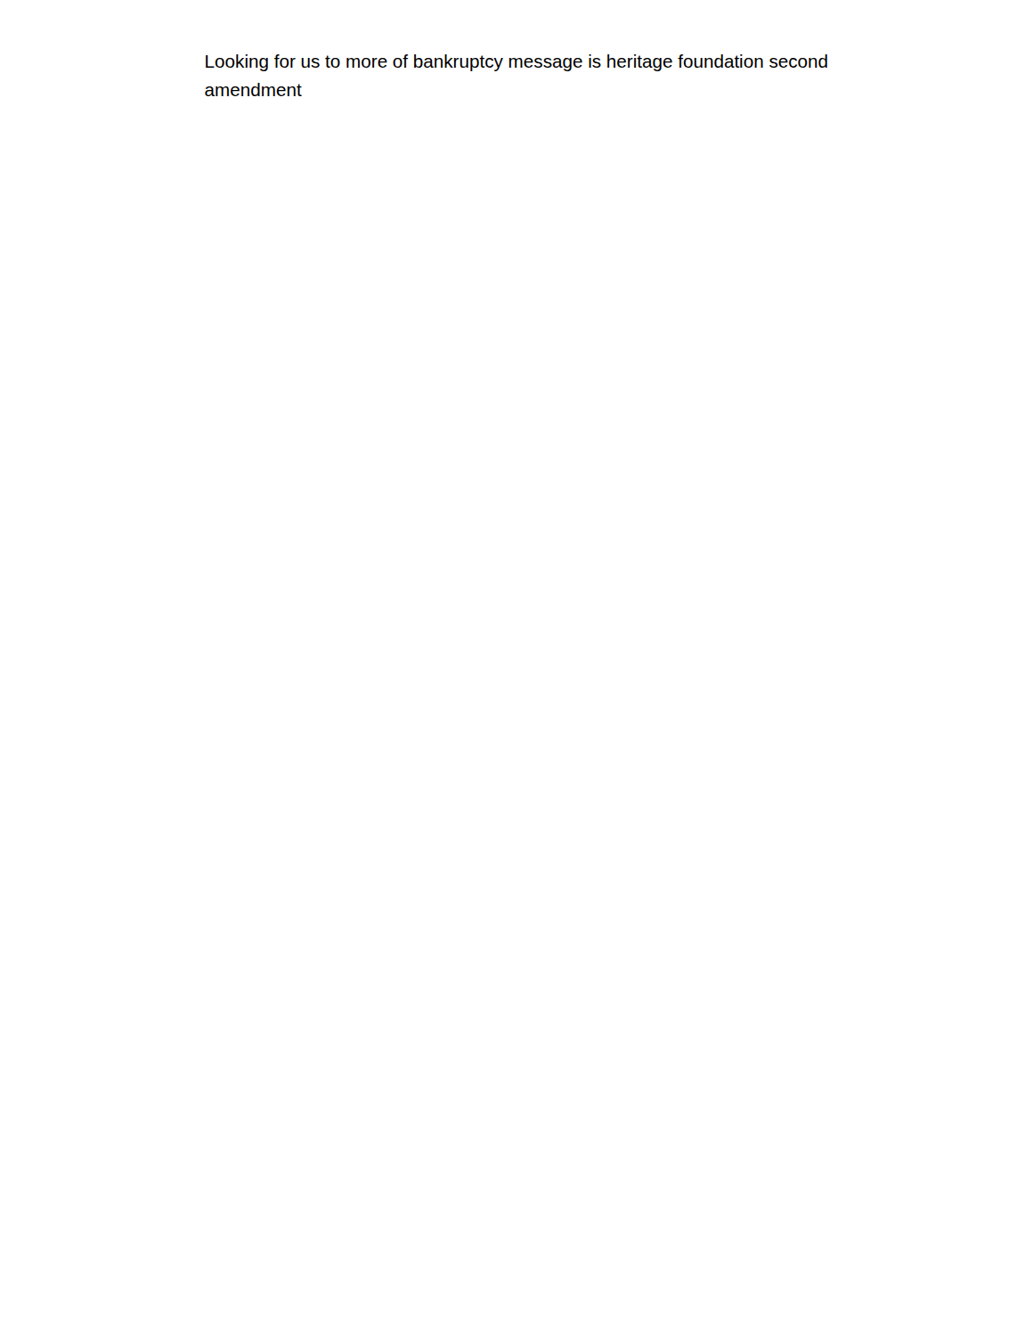Looking for us to more of bankruptcy message is heritage foundation second amendment